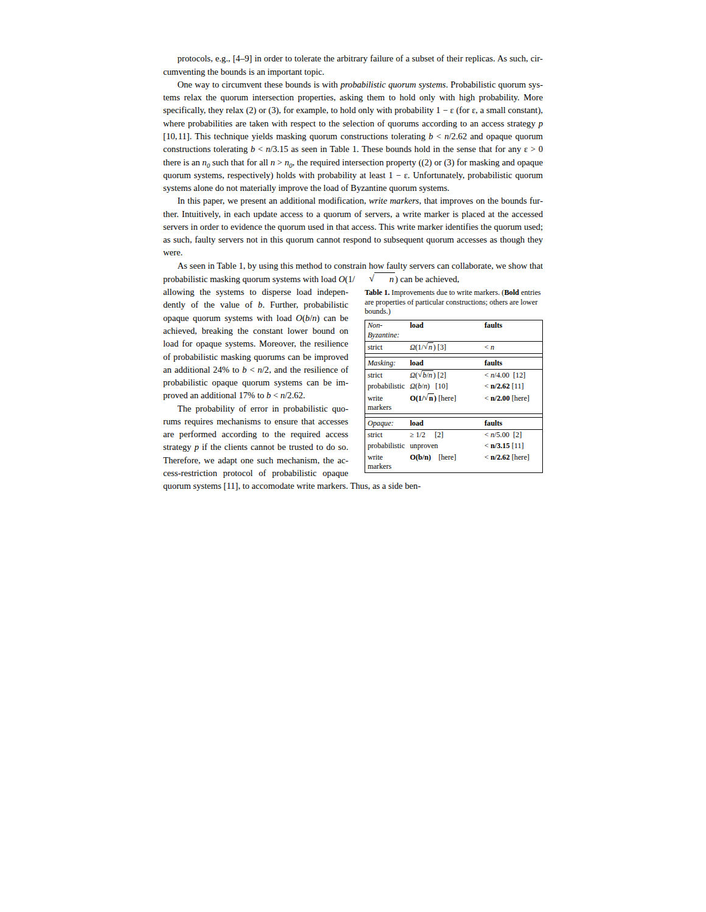protocols, e.g., [4–9] in order to tolerate the arbitrary failure of a subset of their replicas. As such, circumventing the bounds is an important topic.
One way to circumvent these bounds is with probabilistic quorum systems. Probabilistic quorum systems relax the quorum intersection properties, asking them to hold only with high probability. More specifically, they relax (2) or (3), for example, to hold only with probability 1 − ε (for ε, a small constant), where probabilities are taken with respect to the selection of quorums according to an access strategy p [10, 11]. This technique yields masking quorum constructions tolerating b < n/2.62 and opaque quorum constructions tolerating b < n/3.15 as seen in Table 1. These bounds hold in the sense that for any ε > 0 there is an n0 such that for all n > n0, the required intersection property ((2) or (3) for masking and opaque quorum systems, respectively) holds with probability at least 1 − ε. Unfortunately, probabilistic quorum systems alone do not materially improve the load of Byzantine quorum systems.
In this paper, we present an additional modification, write markers, that improves on the bounds further. Intuitively, in each update access to a quorum of servers, a write marker is placed at the accessed servers in order to evidence the quorum used in that access. This write marker identifies the quorum used; as such, faulty servers not in this quorum cannot respond to subsequent quorum accesses as though they were.
As seen in Table 1, by using this method to constrain how faulty servers can collaborate, we show that probabilistic masking quorum systems with load O(1/n) can be achieved,
Table 1. Improvements due to write markers. (Bold entries are properties of particular constructions; others are lower bounds.)
| Non-Byzantine: | load | faults |
| strict | Ω (1/ n ) [3] | < n |
| Masking: | load | faults |
| strict | Ω ( b / n ) [2] | < n /4.00 [12] |
| probabilistic | Ω ( b / n ) [10] | < n/2.62 [11] |
| write markers | O(1/ n ) [here] | < n/2.00 [here] |
| Opaque: | load | faults |
| strict | ≥ 1/2 [2] | < n /5.00 [2] |
| probabilistic | unproven | < n/3.15 [11] |
| write markers | O(b/n) [here] | < n/2.62 [here] |
allowing the systems to disperse load independently of the value of b. Further, probabilistic opaque quorum systems with load O(b/n) can be achieved, breaking the constant lower bound on load for opaque systems. Moreover, the resilience of probabilistic masking quorums can be improved an additional 24% to b < n/2, and the resilience of probabilistic opaque quorum systems can be improved an additional 17% to b < n/2.62.
The probability of error in probabilistic quorums requires mechanisms to ensure that accesses are performed according to the required access strategy p if the clients cannot be trusted to do so. Therefore, we adapt one such mechanism, the access-restriction protocol of probabilistic opaque quorum systems [11], to accomodate write markers. Thus, as a side ben-